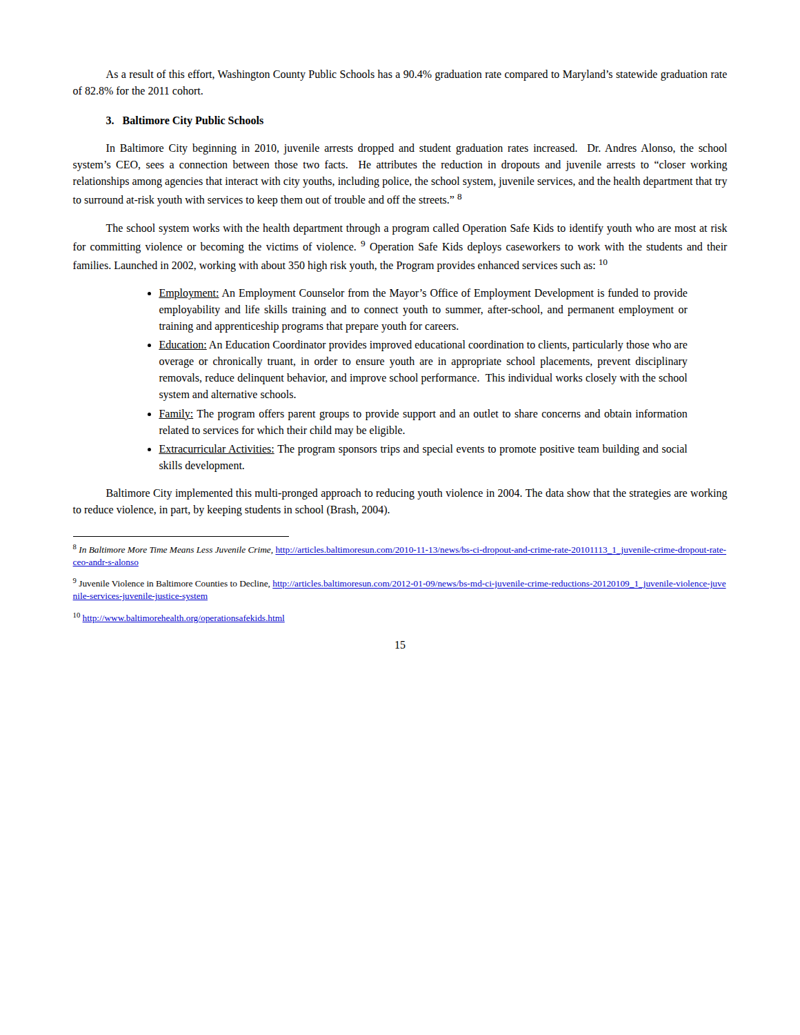As a result of this effort, Washington County Public Schools has a 90.4% graduation rate compared to Maryland’s statewide graduation rate of 82.8% for the 2011 cohort.
3. Baltimore City Public Schools
In Baltimore City beginning in 2010, juvenile arrests dropped and student graduation rates increased. Dr. Andres Alonso, the school system’s CEO, sees a connection between those two facts. He attributes the reduction in dropouts and juvenile arrests to “closer working relationships among agencies that interact with city youths, including police, the school system, juvenile services, and the health department that try to surround at-risk youth with services to keep them out of trouble and off the streets.” 8
The school system works with the health department through a program called Operation Safe Kids to identify youth who are most at risk for committing violence or becoming the victims of violence. 9 Operation Safe Kids deploys caseworkers to work with the students and their families. Launched in 2002, working with about 350 high risk youth, the Program provides enhanced services such as: 10
Employment: An Employment Counselor from the Mayor’s Office of Employment Development is funded to provide employability and life skills training and to connect youth to summer, after-school, and permanent employment or training and apprenticeship programs that prepare youth for careers.
Education: An Education Coordinator provides improved educational coordination to clients, particularly those who are overage or chronically truant, in order to ensure youth are in appropriate school placements, prevent disciplinary removals, reduce delinquent behavior, and improve school performance. This individual works closely with the school system and alternative schools.
Family: The program offers parent groups to provide support and an outlet to share concerns and obtain information related to services for which their child may be eligible.
Extracurricular Activities: The program sponsors trips and special events to promote positive team building and social skills development.
Baltimore City implemented this multi-pronged approach to reducing youth violence in 2004. The data show that the strategies are working to reduce violence, in part, by keeping students in school (Brash, 2004).
8 In Baltimore More Time Means Less Juvenile Crime, http://articles.baltimoresun.com/2010-11-13/news/bs-ci-dropout-and-crime-rate-20101113_1_juvenile-crime-dropout-rate-ceo-andr-s-alonso
9 Juvenile Violence in Baltimore Counties to Decline, http://articles.baltimoresun.com/2012-01-09/news/bs-md-ci-juvenile-crime-reductions-20120109_1_juvenile-violence-juvenile-services-juvenile-justice-system
10 http://www.baltimorehealth.org/operationsafekids.html
15